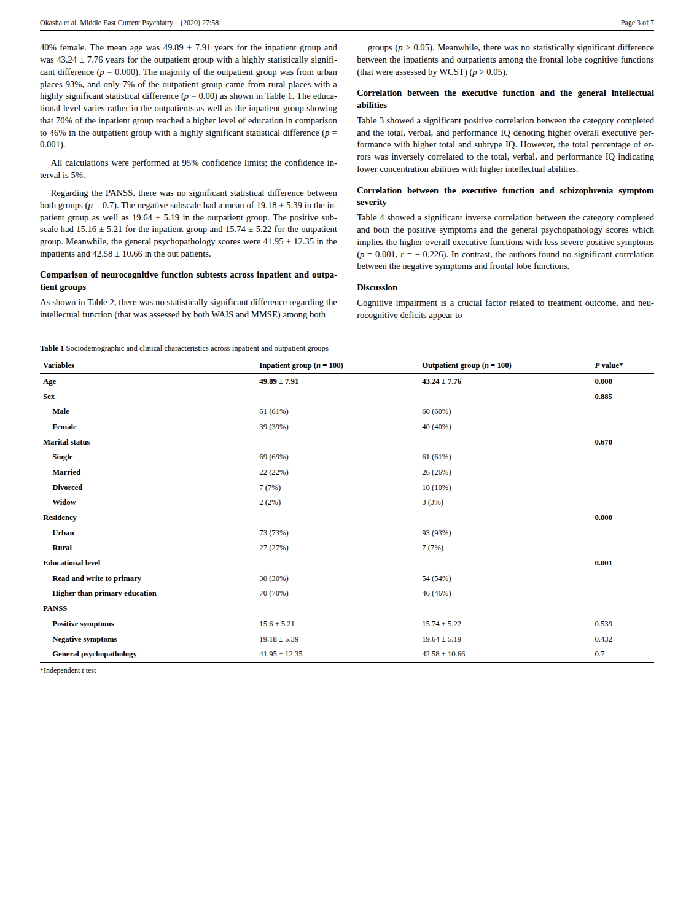Okasha et al. Middle East Current Psychiatry (2020) 27:58
Page 3 of 7
40% female. The mean age was 49.89 ± 7.91 years for the inpatient group and was 43.24 ± 7.76 years for the outpatient group with a highly statistically significant difference (p = 0.000). The majority of the outpatient group was from urban places 93%, and only 7% of the outpatient group came from rural places with a highly significant statistical difference (p = 0.00) as shown in Table 1. The educational level varies rather in the outpatients as well as the inpatient group showing that 70% of the inpatient group reached a higher level of education in comparison to 46% in the outpatient group with a highly significant statistical difference (p = 0.001).
All calculations were performed at 95% confidence limits; the confidence interval is 5%.
Regarding the PANSS, there was no significant statistical difference between both groups (p = 0.7). The negative subscale had a mean of 19.18 ± 5.39 in the inpatient group as well as 19.64 ± 5.19 in the outpatient group. The positive subscale had 15.16 ± 5.21 for the inpatient group and 15.74 ± 5.22 for the outpatient group. Meanwhile, the general psychopathology scores were 41.95 ± 12.35 in the inpatients and 42.58 ± 10.66 in the out patients.
Comparison of neurocognitive function subtests across inpatient and outpatient groups
As shown in Table 2, there was no statistically significant difference regarding the intellectual function (that was assessed by both WAIS and MMSE) among both
groups (p > 0.05). Meanwhile, there was no statistically significant difference between the inpatients and outpatients among the frontal lobe cognitive functions (that were assessed by WCST) (p > 0.05).
Correlation between the executive function and the general intellectual abilities
Table 3 showed a significant positive correlation between the category completed and the total, verbal, and performance IQ denoting higher overall executive performance with higher total and subtype IQ. However, the total percentage of errors was inversely correlated to the total, verbal, and performance IQ indicating lower concentration abilities with higher intellectual abilities.
Correlation between the executive function and schizophrenia symptom severity
Table 4 showed a significant inverse correlation between the category completed and both the positive symptoms and the general psychopathology scores which implies the higher overall executive functions with less severe positive symptoms (p = 0.001, r = − 0.226). In contrast, the authors found no significant correlation between the negative symptoms and frontal lobe functions.
Discussion
Cognitive impairment is a crucial factor related to treatment outcome, and neurocognitive deficits appear to
Table 1 Sociodemographic and clinical characteristics across inpatient and outpatient groups
| Variables | Inpatient group ( n = 100) | Outpatient group ( n = 100) | P value* |
| --- | --- | --- | --- |
| Age | 49.89 ± 7.91 | 43.24 ± 7.76 | 0.000 |
| Sex | | | 0.885 |
| Male | 61 (61%) | 60 (60%) | |
| Female | 39 (39%) | 40 (40%) | |
| Marital status | | | 0.670 |
| Single | 69 (69%) | 61 (61%) | |
| Married | 22 (22%) | 26 (26%) | |
| Divorced | 7 (7%) | 10 (10%) | |
| Widow | 2 (2%) | 3 (3%) | |
| Residency | | | 0.000 |
| Urban | 73 (73%) | 93 (93%) | |
| Rural | 27 (27%) | 7 (7%) | |
| Educational level | | | 0.001 |
| Read and write to primary | 30 (30%) | 54 (54%) | |
| Higher than primary education | 70 (70%) | 46 (46%) | |
| PANSS | | | |
| Positive symptoms | 15.6 ± 5.21 | 15.74 ± 5.22 | 0.539 |
| Negative symptoms | 19.18 ± 5.39 | 19.64 ± 5.19 | 0.432 |
| General psychopathology | 41.95 ± 12.35 | 42.58 ± 10.66 | 0.7 |
*Independent t test